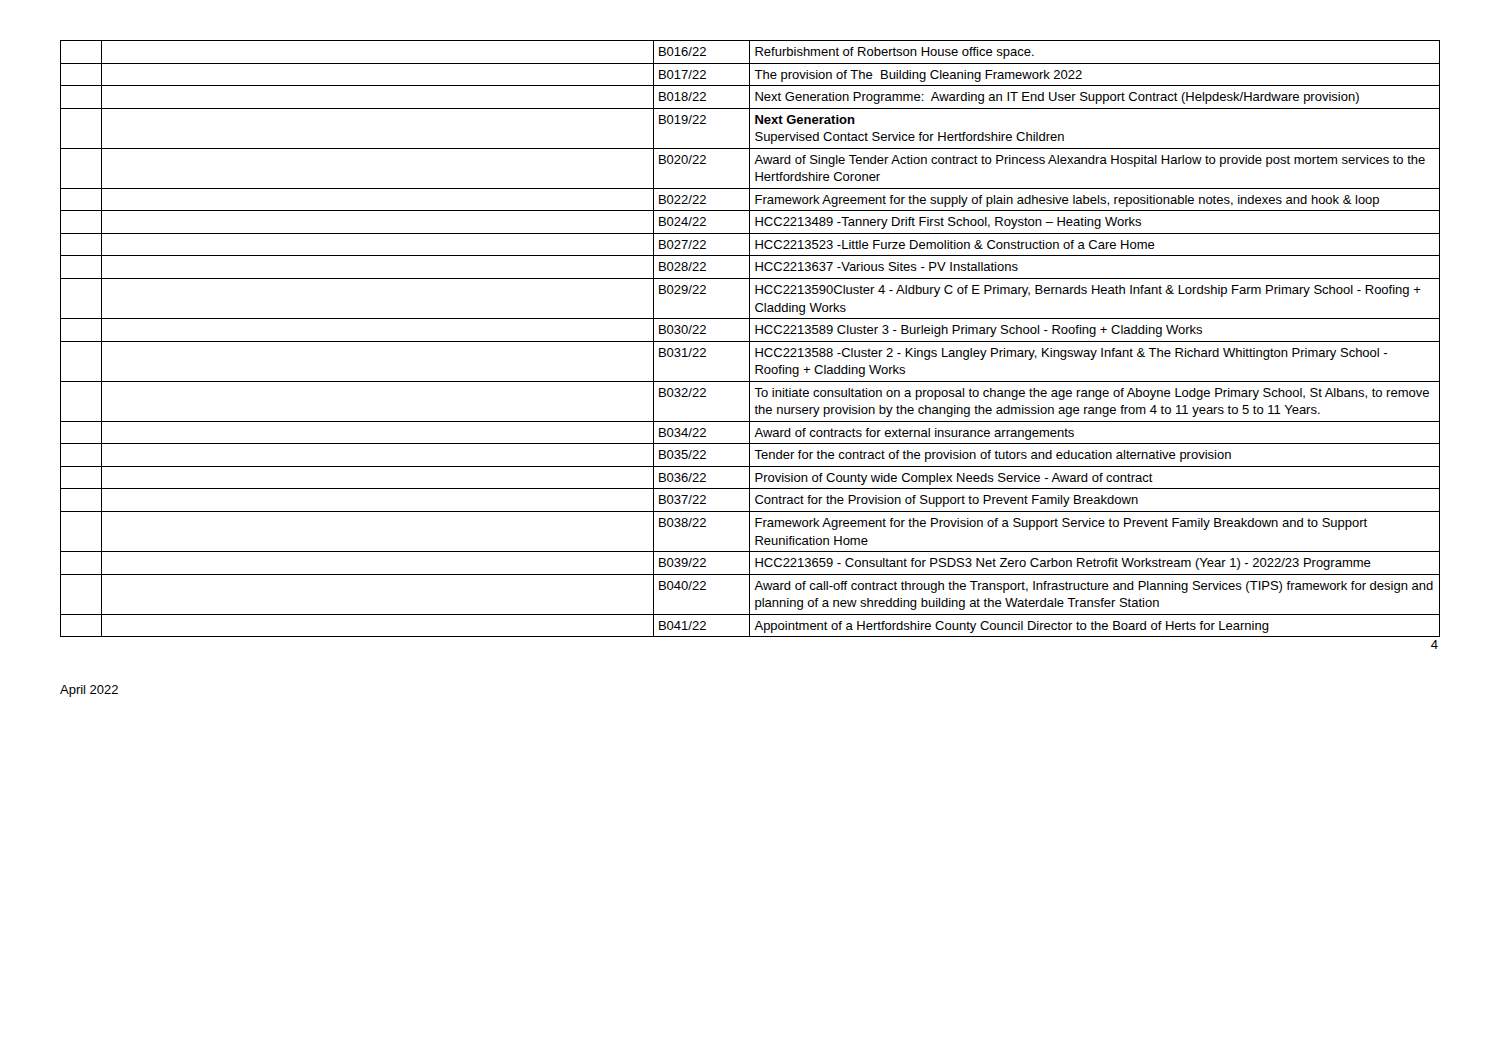| | | B016/22 | Refurbishment of Robertson House office space. |
| | | B017/22 | The provision of The Building Cleaning Framework 2022 |
| | | B018/22 | Next Generation Programme: Awarding an IT End User Support Contract (Helpdesk/Hardware provision) |
| | | B019/22 | Next Generation Supervised Contact Service for Hertfordshire Children |
| | | B020/22 | Award of Single Tender Action contract to Princess Alexandra Hospital Harlow to provide post mortem services to the Hertfordshire Coroner |
| | | B022/22 | Framework Agreement for the supply of plain adhesive labels, repositionable notes, indexes and hook & loop |
| | | B024/22 | HCC2213489 -Tannery Drift First School, Royston – Heating Works |
| | | B027/22 | HCC2213523 -Little Furze Demolition & Construction of a Care Home |
| | | B028/22 | HCC2213637 -Various Sites - PV Installations |
| | | B029/22 | HCC2213590Cluster 4 - Aldbury C of E Primary, Bernards Heath Infant & Lordship Farm Primary School - Roofing + Cladding Works |
| | | B030/22 | HCC2213589 Cluster 3 - Burleigh Primary School - Roofing + Cladding Works |
| | | B031/22 | HCC2213588 -Cluster 2 - Kings Langley Primary, Kingsway Infant & The Richard Whittington Primary School - Roofing + Cladding Works |
| | | B032/22 | To initiate consultation on a proposal to change the age range of Aboyne Lodge Primary School, St Albans, to remove the nursery provision by the changing the admission age range from 4 to 11 years to 5 to 11 Years. |
| | | B034/22 | Award of contracts for external insurance arrangements |
| | | B035/22 | Tender for the contract of the provision of tutors and education alternative provision |
| | | B036/22 | Provision of County wide Complex Needs Service - Award of contract |
| | | B037/22 | Contract for the Provision of Support to Prevent Family Breakdown |
| | | B038/22 | Framework Agreement for the Provision of a Support Service to Prevent Family Breakdown and to Support Reunification Home |
| | | B039/22 | HCC2213659 - Consultant for PSDS3 Net Zero Carbon Retrofit Workstream (Year 1) - 2022/23 Programme |
| | | B040/22 | Award of call-off contract through the Transport, Infrastructure and Planning Services (TIPS) framework for design and planning of a new shredding building at the Waterdale Transfer Station |
| | | B041/22 | Appointment of a Hertfordshire County Council Director to the Board of Herts for Learning |
4
April 2022